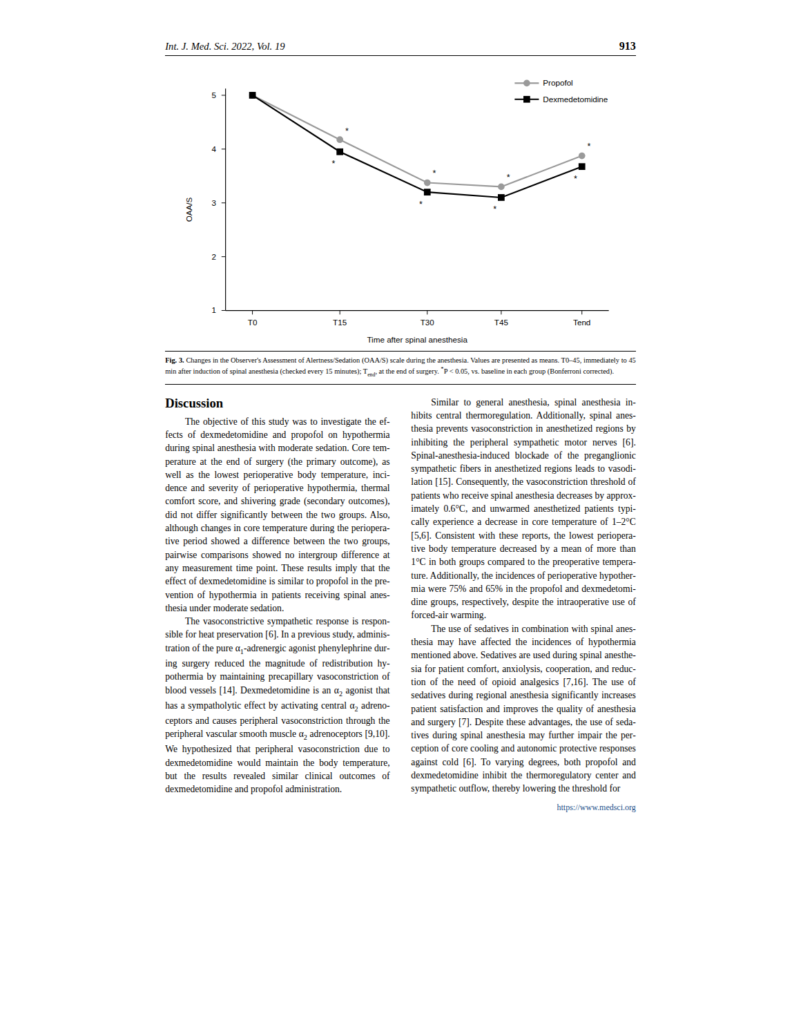Int. J. Med. Sci. 2022, Vol. 19 913
5 4 3 2 1 OAA/S T0 T15 T30 T45 Tend Time after spinal anesthesia * * * * * * * * Propofol Dexmedetomidine
Fig. 3. Changes in the Observer's Assessment of Alertness/Sedation (OAA/S) scale during the anesthesia. Values are presented as means. T0–45, immediately to 45 min after induction of spinal anesthesia (checked every 15 minutes); Tend, at the end of surgery. *P < 0.05, vs. baseline in each group (Bonferroni corrected).
Discussion
The objective of this study was to investigate the effects of dexmedetomidine and propofol on hypothermia during spinal anesthesia with moderate sedation. Core temperature at the end of surgery (the primary outcome), as well as the lowest perioperative body temperature, incidence and severity of perioperative hypothermia, thermal comfort score, and shivering grade (secondary outcomes), did not differ significantly between the two groups. Also, although changes in core temperature during the perioperative period showed a difference between the two groups, pairwise comparisons showed no intergroup difference at any measurement time point. These results imply that the effect of dexmedetomidine is similar to propofol in the prevention of hypothermia in patients receiving spinal anesthesia under moderate sedation.
The vasoconstrictive sympathetic response is responsible for heat preservation [6]. In a previous study, administration of the pure α1-adrenergic agonist phenylephrine during surgery reduced the magnitude of redistribution hypothermia by maintaining precapillary vasoconstriction of blood vessels [14]. Dexmedetomidine is an α2 agonist that has a sympatholytic effect by activating central α2 adrenoceptors and causes peripheral vasoconstriction through the peripheral vascular smooth muscle α2 adrenoceptors [9,10]. We hypothesized that peripheral vasoconstriction due to dexmedetomidine would maintain the body temperature, but the results revealed similar clinical outcomes of dexmedetomidine and propofol administration.
Similar to general anesthesia, spinal anesthesia inhibits central thermoregulation. Additionally, spinal anesthesia prevents vasoconstriction in anesthetized regions by inhibiting the peripheral sympathetic motor nerves [6]. Spinal-anesthesia-induced blockade of the preganglionic sympathetic fibers in anesthetized regions leads to vasodilation [15]. Consequently, the vasoconstriction threshold of patients who receive spinal anesthesia decreases by approximately 0.6°C, and unwarmed anesthetized patients typically experience a decrease in core temperature of 1–2°C [5,6]. Consistent with these reports, the lowest perioperative body temperature decreased by a mean of more than 1°C in both groups compared to the preoperative temperature. Additionally, the incidences of perioperative hypothermia were 75% and 65% in the propofol and dexmedetomidine groups, respectively, despite the intraoperative use of forced-air warming.
The use of sedatives in combination with spinal anesthesia may have affected the incidences of hypothermia mentioned above. Sedatives are used during spinal anesthesia for patient comfort, anxiolysis, cooperation, and reduction of the need of opioid analgesics [7,16]. The use of sedatives during regional anesthesia significantly increases patient satisfaction and improves the quality of anesthesia and surgery [7]. Despite these advantages, the use of sedatives during spinal anesthesia may further impair the perception of core cooling and autonomic protective responses against cold [6]. To varying degrees, both propofol and dexmedetomidine inhibit the thermoregulatory center and sympathetic outflow, thereby lowering the threshold for
https://www.medsci.org